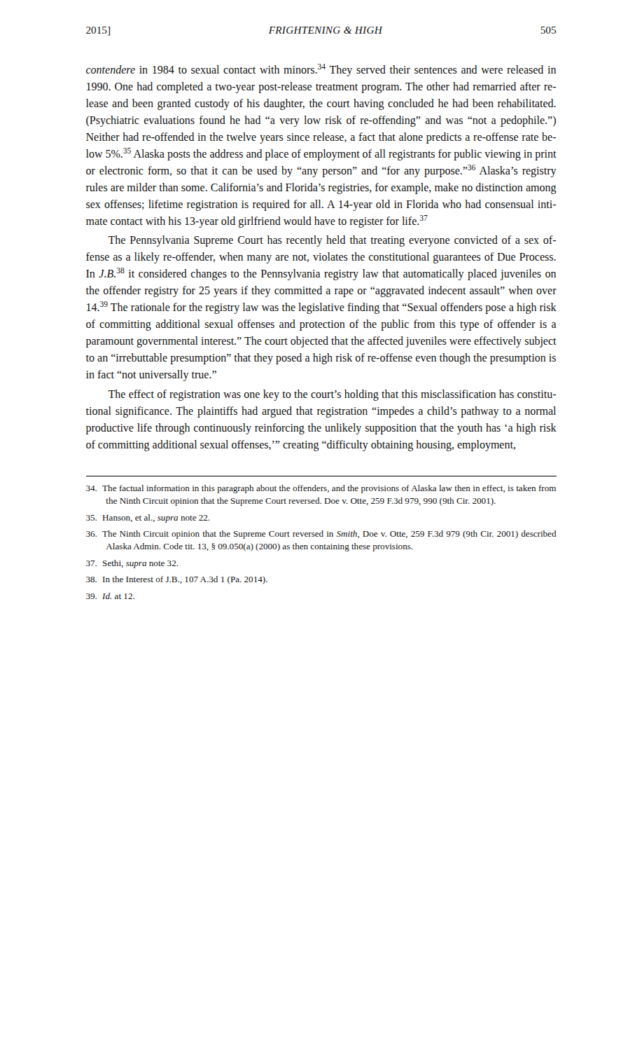2015] FRIGHTENING & HIGH 505
contendere in 1984 to sexual contact with minors.34 They served their sentences and were released in 1990. One had completed a two-year post-release treatment program. The other had remarried after release and been granted custody of his daughter, the court having concluded he had been rehabilitated. (Psychiatric evaluations found he had “a very low risk of re-offending” and was “not a pedophile.”) Neither had re-offended in the twelve years since release, a fact that alone predicts a re-offense rate below 5%.35 Alaska posts the address and place of employment of all registrants for public viewing in print or electronic form, so that it can be used by “any person” and “for any purpose.”36 Alaska’s registry rules are milder than some. California’s and Florida’s registries, for example, make no distinction among sex offenses; lifetime registration is required for all. A 14-year old in Florida who had consensual intimate contact with his 13-year old girlfriend would have to register for life.37
The Pennsylvania Supreme Court has recently held that treating everyone convicted of a sex offense as a likely re-offender, when many are not, violates the constitutional guarantees of Due Process. In J.B.38 it considered changes to the Pennsylvania registry law that automatically placed juveniles on the offender registry for 25 years if they committed a rape or “aggravated indecent assault” when over 14.39 The rationale for the registry law was the legislative finding that “Sexual offenders pose a high risk of committing additional sexual offenses and protection of the public from this type of offender is a paramount governmental interest.” The court objected that the affected juveniles were effectively subject to an “irrebuttable presumption” that they posed a high risk of re-offense even though the presumption is in fact “not universally true.”
The effect of registration was one key to the court’s holding that this misclassification has constitutional significance. The plaintiffs had argued that registration “impedes a child’s pathway to a normal productive life through continuously reinforcing the unlikely supposition that the youth has ‘a high risk of committing additional sexual offenses,’” creating “difficulty obtaining housing, employment,
34. The factual information in this paragraph about the offenders, and the provisions of Alaska law then in effect, is taken from the Ninth Circuit opinion that the Supreme Court reversed. Doe v. Otte, 259 F.3d 979, 990 (9th Cir. 2001).
35. Hanson, et al., supra note 22.
36. The Ninth Circuit opinion that the Supreme Court reversed in Smith, Doe v. Otte, 259 F.3d 979 (9th Cir. 2001) described Alaska Admin. Code tit. 13, § 09.050(a) (2000) as then containing these provisions.
37. Sethi, supra note 32.
38. In the Interest of J.B., 107 A.3d 1 (Pa. 2014).
39. Id. at 12.